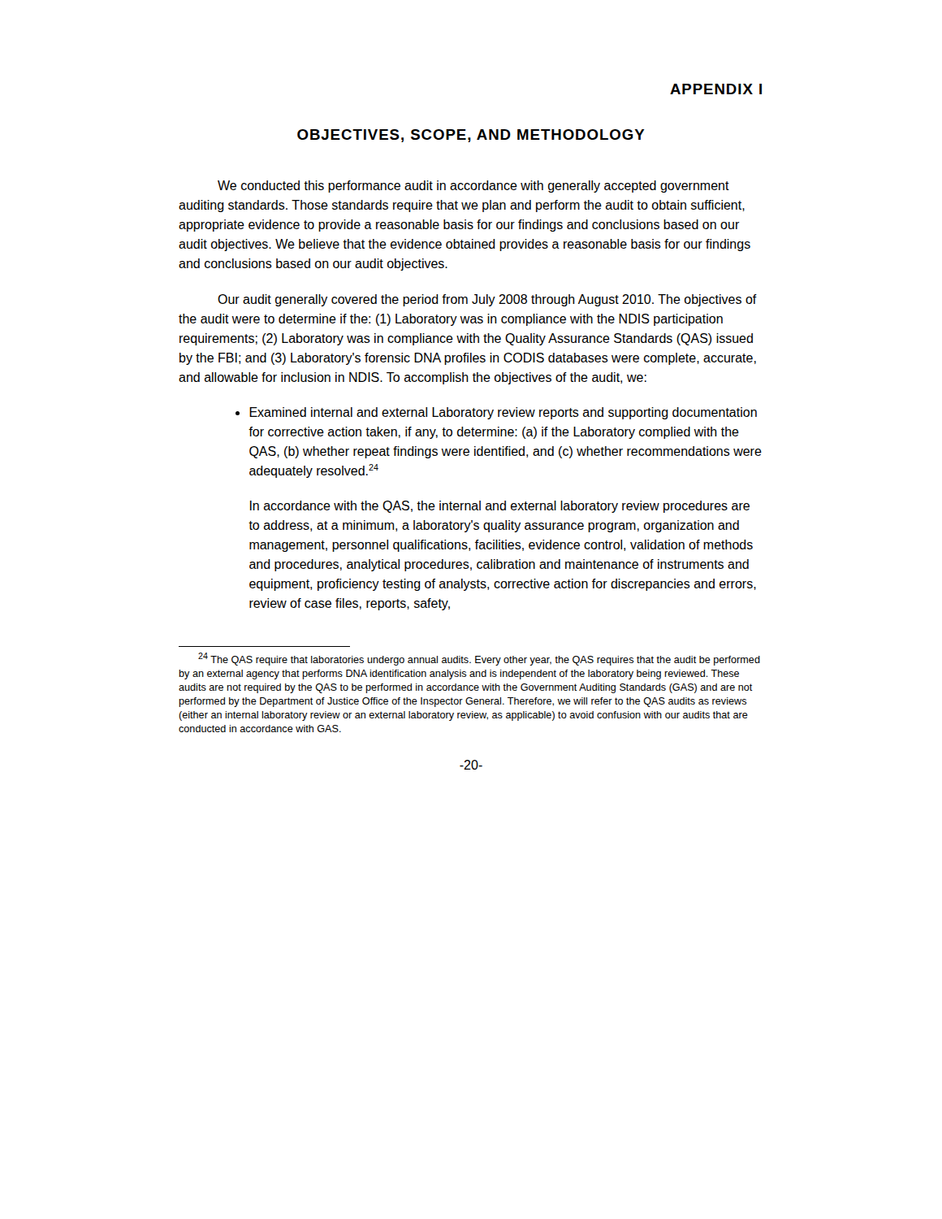APPENDIX I
OBJECTIVES, SCOPE, AND METHODOLOGY
We conducted this performance audit in accordance with generally accepted government auditing standards. Those standards require that we plan and perform the audit to obtain sufficient, appropriate evidence to provide a reasonable basis for our findings and conclusions based on our audit objectives. We believe that the evidence obtained provides a reasonable basis for our findings and conclusions based on our audit objectives.
Our audit generally covered the period from July 2008 through August 2010. The objectives of the audit were to determine if the: (1) Laboratory was in compliance with the NDIS participation requirements; (2) Laboratory was in compliance with the Quality Assurance Standards (QAS) issued by the FBI; and (3) Laboratory's forensic DNA profiles in CODIS databases were complete, accurate, and allowable for inclusion in NDIS. To accomplish the objectives of the audit, we:
Examined internal and external Laboratory review reports and supporting documentation for corrective action taken, if any, to determine: (a) if the Laboratory complied with the QAS, (b) whether repeat findings were identified, and (c) whether recommendations were adequately resolved.24
In accordance with the QAS, the internal and external laboratory review procedures are to address, at a minimum, a laboratory's quality assurance program, organization and management, personnel qualifications, facilities, evidence control, validation of methods and procedures, analytical procedures, calibration and maintenance of instruments and equipment, proficiency testing of analysts, corrective action for discrepancies and errors, review of case files, reports, safety,
24 The QAS require that laboratories undergo annual audits. Every other year, the QAS requires that the audit be performed by an external agency that performs DNA identification analysis and is independent of the laboratory being reviewed. These audits are not required by the QAS to be performed in accordance with the Government Auditing Standards (GAS) and are not performed by the Department of Justice Office of the Inspector General. Therefore, we will refer to the QAS audits as reviews (either an internal laboratory review or an external laboratory review, as applicable) to avoid confusion with our audits that are conducted in accordance with GAS.
-20-